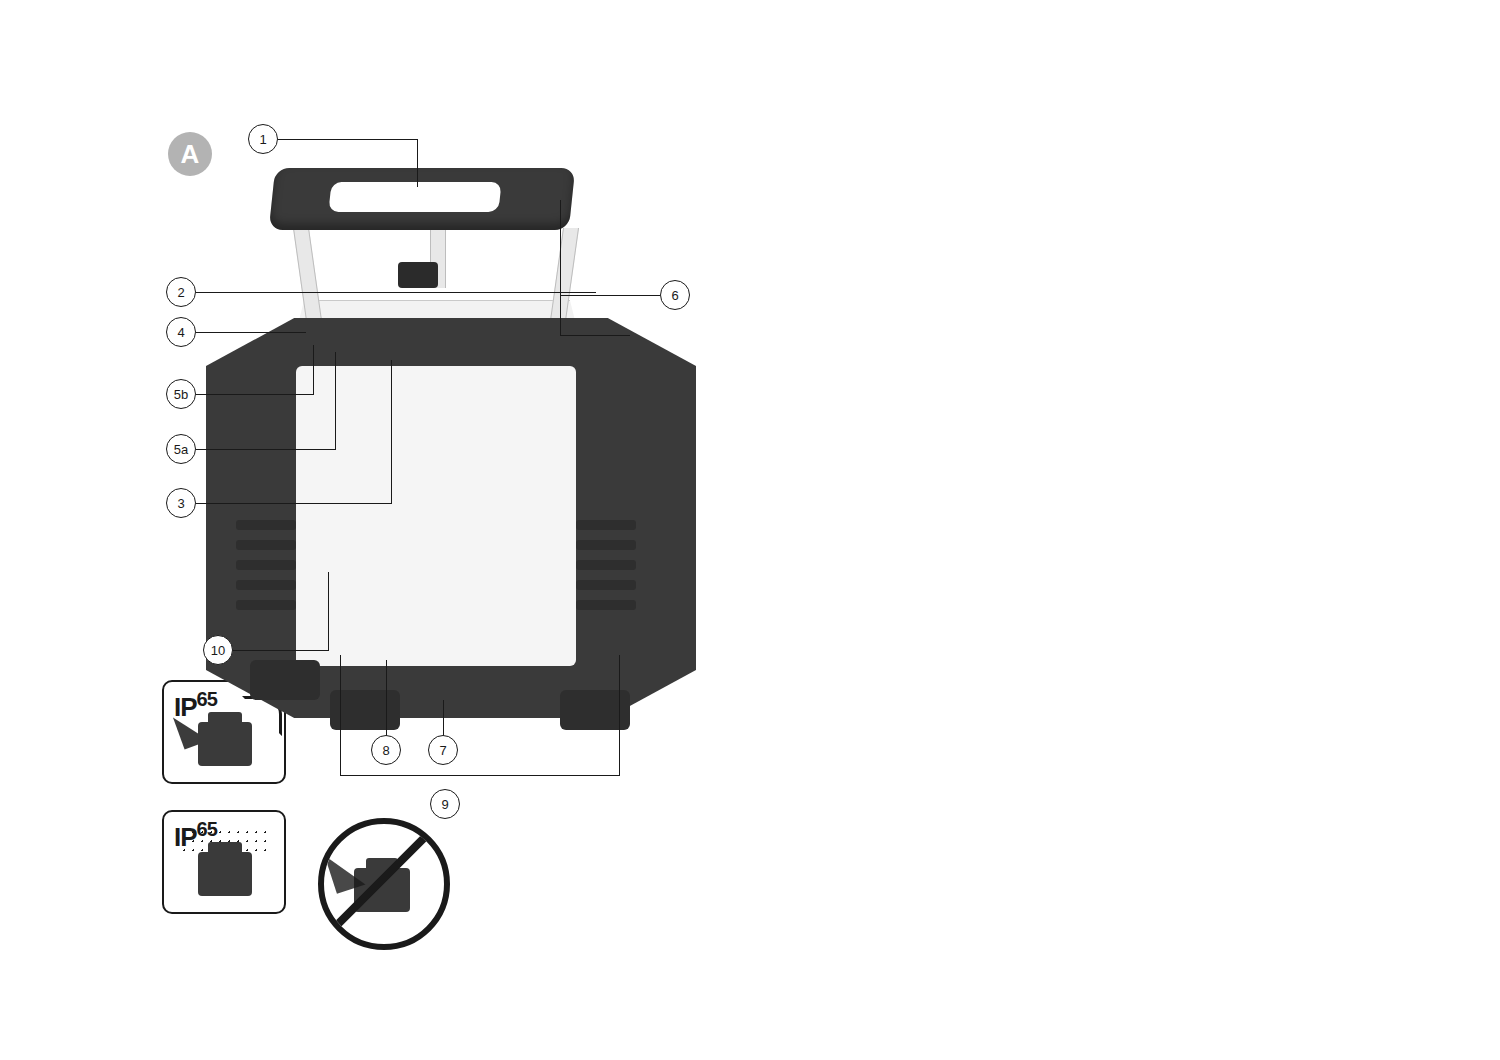A
STABILA®
1
2
4
5b
5a
3
10
8
7
9
6
IP65
IP65
Callout key: 1 carrying handle, 2 rotating laser head, 3 on/off button, 4 mode button, 5a and 5b status LEDs, 6 protective rubber bumper, 7 and 8 base feet, 9 base feet pair, 10 instrument housing.